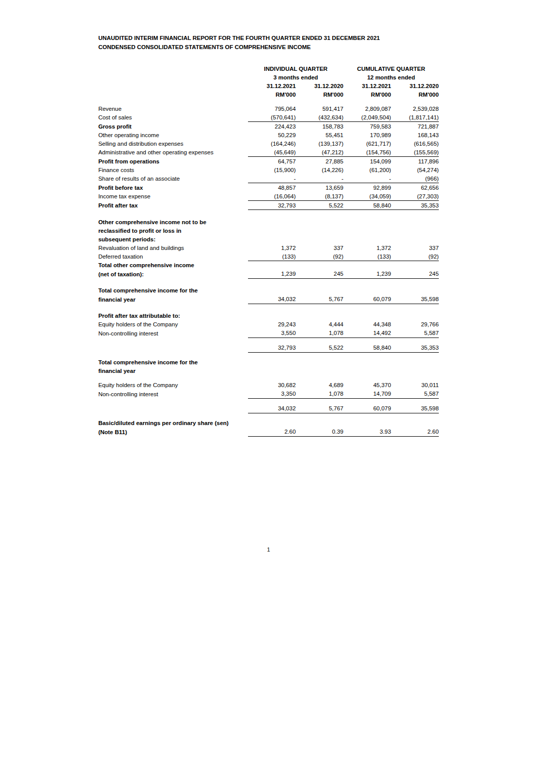UNAUDITED INTERIM FINANCIAL REPORT FOR THE FOURTH QUARTER ENDED 31 DECEMBER 2021
CONDENSED CONSOLIDATED STATEMENTS OF COMPREHENSIVE INCOME
| | INDIVIDUAL QUARTER | CUMULATIVE QUARTER |
| | 3 months ended | 12 months ended |
| | 31.12.2021 | 31.12.2020 | 31.12.2021 | 31.12.2020 |
| | RM'000 | RM'000 | RM'000 | RM'000 |
| Revenue | 795,064 | 591,417 | 2,809,087 | 2,539,028 |
| Cost of sales | (570,641) | (432,634) | (2,049,504) | (1,817,141) |
| Gross profit | 224,423 | 158,783 | 759,583 | 721,887 |
| Other operating income | 50,229 | 55,451 | 170,989 | 168,143 |
| Selling and distribution expenses | (164,246) | (139,137) | (621,717) | (616,565) |
| Administrative and other operating expenses | (45,649) | (47,212) | (154,756) | (155,569) |
| Profit from operations | 64,757 | 27,885 | 154,099 | 117,896 |
| Finance costs | (15,900) | (14,226) | (61,200) | (54,274) |
| Share of results of an associate | - | - | - | (966) |
| Profit before tax | 48,857 | 13,659 | 92,899 | 62,656 |
| Income tax expense | (16,064) | (8,137) | (34,059) | (27,303) |
| Profit after tax | 32,793 | 5,522 | 58,840 | 35,353 |
| Other comprehensive income not to be | | | | |
| reclassified to profit or loss in | | | | |
| subsequent periods: | | | | |
| Revaluation of land and buildings | 1,372 | 337 | 1,372 | 337 |
| Deferred taxation | (133) | (92) | (133) | (92) |
| Total other comprehensive income | | | | |
| (net of taxation): | 1,239 | 245 | 1,239 | 245 |
| Total comprehensive income for the | | | | |
| financial year | 34,032 | 5,767 | 60,079 | 35,598 |
| Profit after tax attributable to: | | | | |
| Equity holders of the Company | 29,243 | 4,444 | 44,348 | 29,766 |
| Non-controlling interest | 3,550 | 1,078 | 14,492 | 5,587 |
| | 32,793 | 5,522 | 58,840 | 35,353 |
| Total comprehensive income for the | | | | |
| financial year | | | | |
| Equity holders of the Company | 30,682 | 4,689 | 45,370 | 30,011 |
| Non-controlling interest | 3,350 | 1,078 | 14,709 | 5,587 |
| | 34,032 | 5,767 | 60,079 | 35,598 |
| Basic/diluted earnings per ordinary share (sen) | | | | |
| (Note B11) | 2.60 | 0.39 | 3.93 | 2.60 |
1